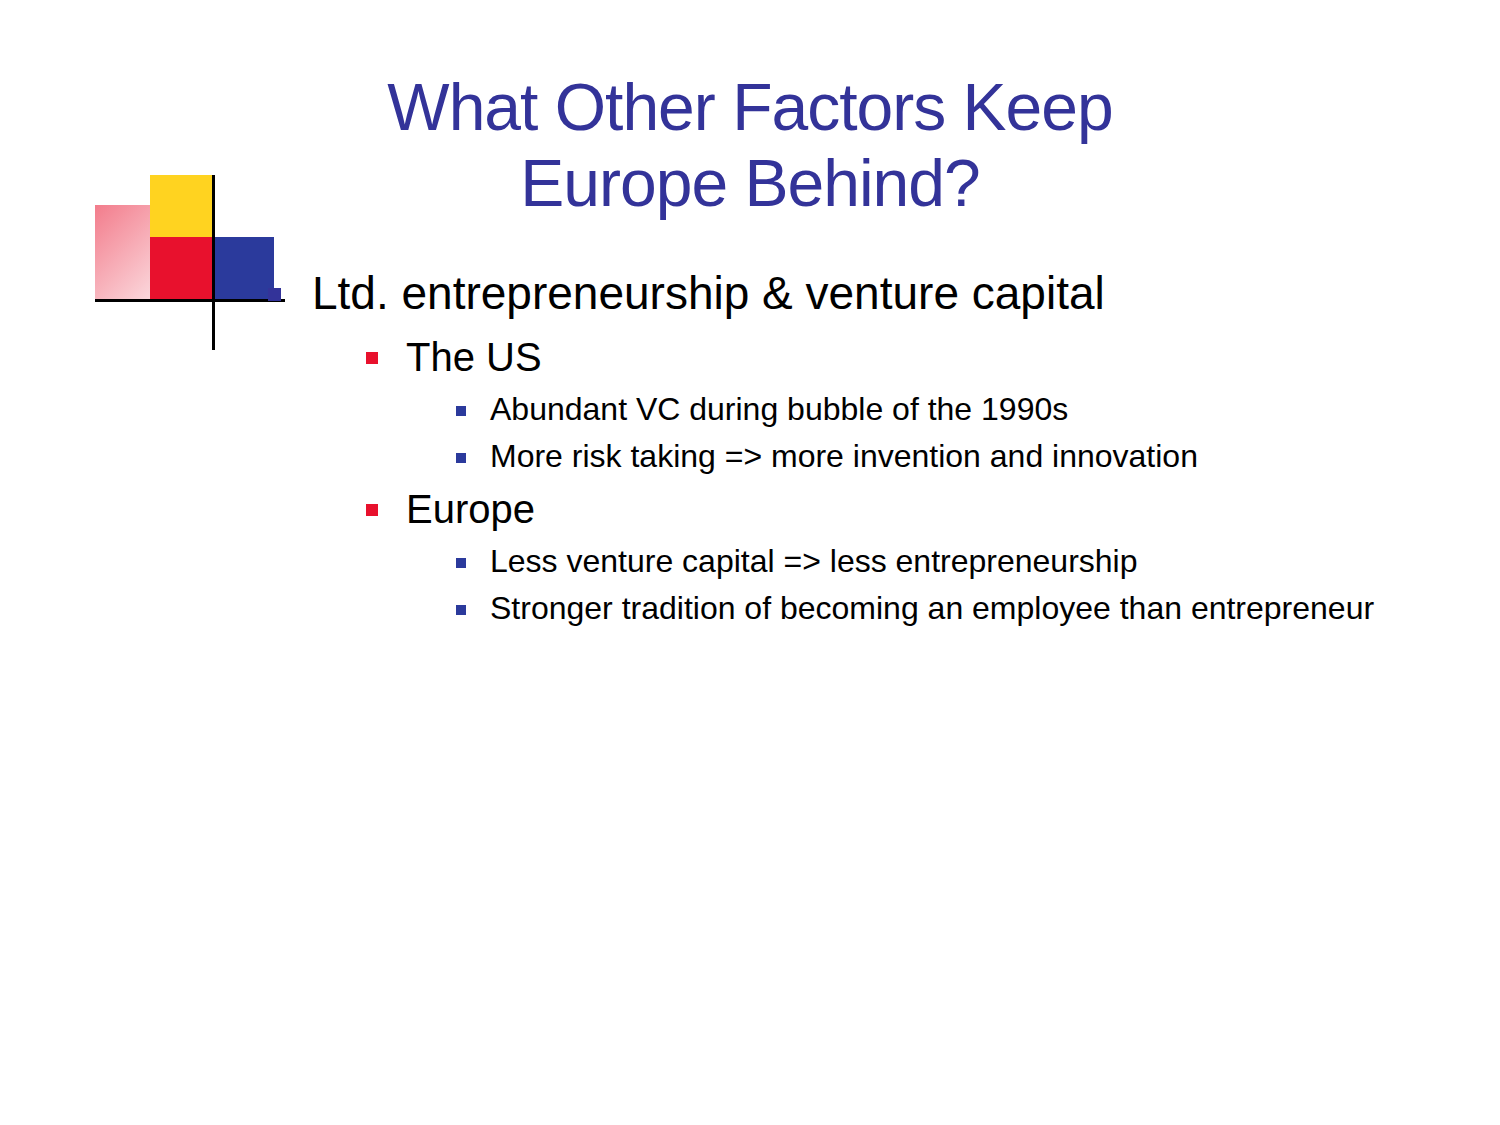What Other Factors Keep
Europe Behind?
Ltd. entrepreneurship & venture capital
The US
Abundant VC during bubble of the 1990s
More risk taking => more invention and innovation
Europe
Less venture capital => less entrepreneurship
Stronger tradition of becoming an employee than entrepreneur